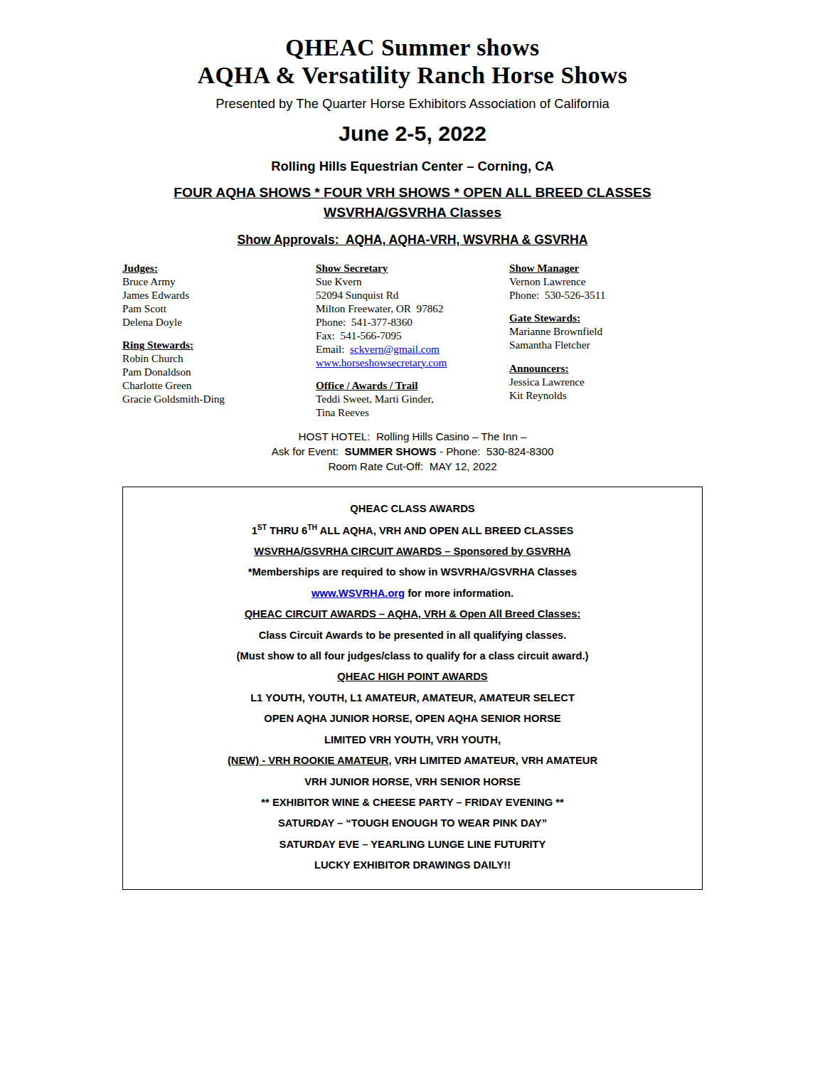QHEAC Summer shows
AQHA & Versatility Ranch Horse Shows
Presented by The Quarter Horse Exhibitors Association of California
June 2-5, 2022
Rolling Hills Equestrian Center – Corning, CA
FOUR AQHA SHOWS * FOUR VRH SHOWS * OPEN ALL BREED CLASSES
WSVRHA/GSVRHA Classes
Show Approvals: AQHA, AQHA-VRH, WSVRHA & GSVRHA
| Judges: Bruce Army James Edwards Pam Scott Delena Doyle Ring Stewards: Robin Church Pam Donaldson Charlotte Green Gracie Goldsmith-Ding | Show Secretary Sue Kvern 52094 Sunquist Rd Milton Freewater, OR 97862 Phone: 541-377-8360 Fax: 541-566-7095 Email: sckvern@gmail.com www.horseshowsecretary.com Office / Awards / Trail Teddi Sweet, Marti Ginder, Tina Reeves | Show Manager Vernon Lawrence Phone: 530-526-3511 Gate Stewards: Marianne Brownfield Samantha Fletcher Announcers: Jessica Lawrence Kit Reynolds |
HOST HOTEL: Rolling Hills Casino – The Inn –
Ask for Event: SUMMER SHOWS - Phone: 530-824-8300
Room Rate Cut-Off: MAY 12, 2022
QHEAC CLASS AWARDS
1ST THRU 6TH ALL AQHA, VRH AND OPEN ALL BREED CLASSES
WSVRHA/GSVRHA CIRCUIT AWARDS – Sponsored by GSVRHA
*Memberships are required to show in WSVRHA/GSVRHA Classes
www.WSVRHA.org for more information.
QHEAC CIRCUIT AWARDS – AQHA, VRH & Open All Breed Classes:
Class Circuit Awards to be presented in all qualifying classes.
(Must show to all four judges/class to qualify for a class circuit award.)
QHEAC HIGH POINT AWARDS
L1 YOUTH, YOUTH, L1 AMATEUR, AMATEUR, AMATEUR SELECT
OPEN AQHA JUNIOR HORSE, OPEN AQHA SENIOR HORSE
LIMITED VRH YOUTH, VRH YOUTH,
(NEW) - VRH ROOKIE AMATEUR, VRH LIMITED AMATEUR, VRH AMATEUR
VRH JUNIOR HORSE, VRH SENIOR HORSE
** EXHIBITOR WINE & CHEESE PARTY – FRIDAY EVENING **
SATURDAY – “TOUGH ENOUGH TO WEAR PINK DAY”
SATURDAY EVE – YEARLING LUNGE LINE FUTURITY
LUCKY EXHIBITOR DRAWINGS DAILY!!